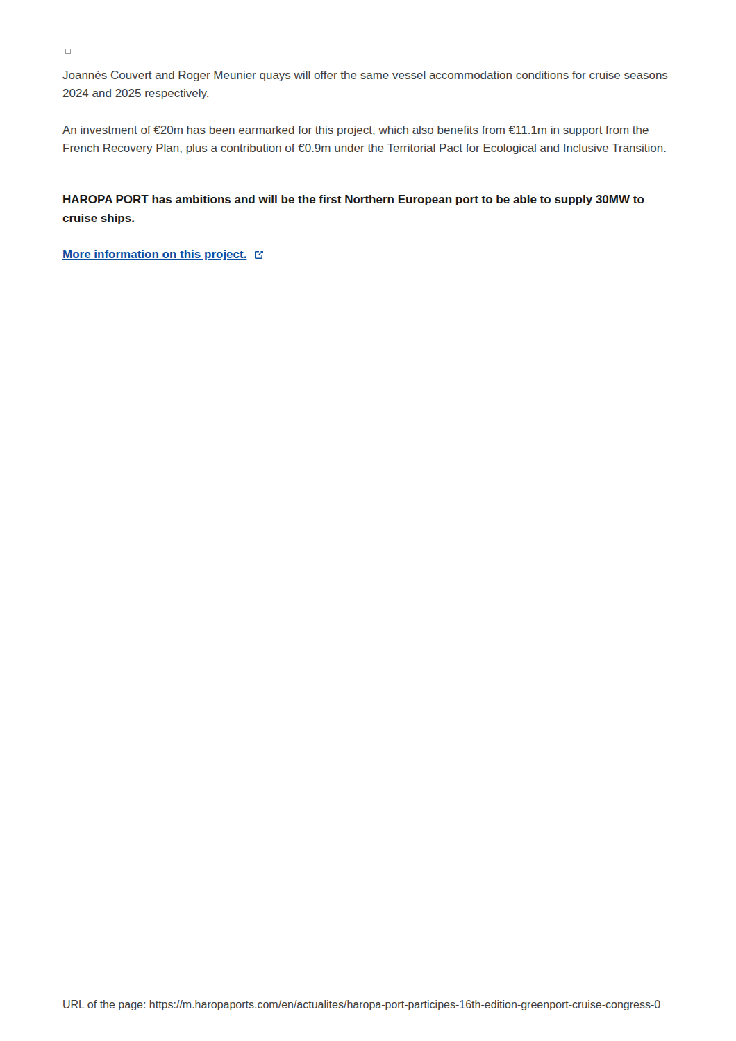Joannès Couvert and Roger Meunier quays will offer the same vessel accommodation conditions for cruise seasons 2024 and 2025 respectively.
An investment of €20m has been earmarked for this project, which also benefits from €11.1m in support from the French Recovery Plan, plus a contribution of €0.9m under the Territorial Pact for Ecological and Inclusive Transition.
HAROPA PORT has ambitions and will be the first Northern European port to be able to supply 30MW to cruise ships.
More information on this project.
URL of the page: https://m.haropaports.com/en/actualites/haropa-port-participes-16th-edition-greenport-cruise-congress-0